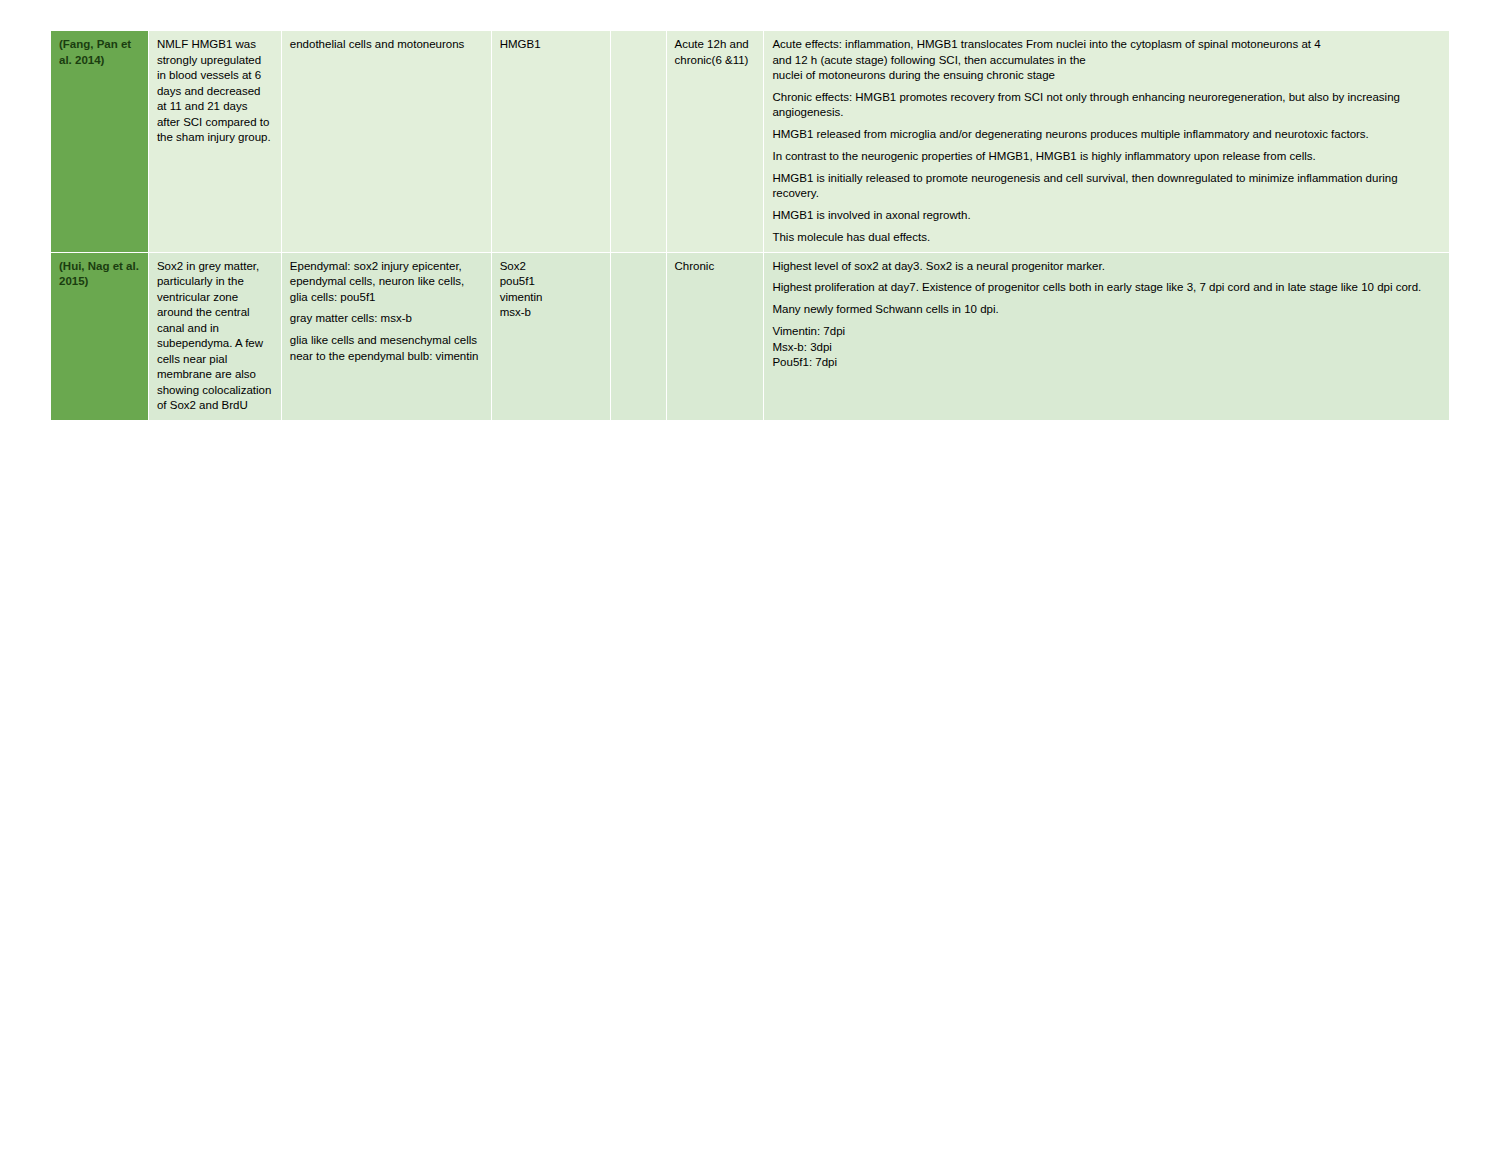| (Fang, Pan et al. 2014) | NMLF HMGB1 was strongly upregulated in blood vessels at 6 days and decreased at 11 and 21 days after SCI compared to the sham injury group. | endothelial cells and motoneurons | HMGB1 | | Acute 12h and chronic(6 &11) | Acute effects: inflammation, HMGB1 translocates From nuclei into the cytoplasm of spinal motoneurons at 4 and 12 h (acute stage) following SCI, then accumulates in the nuclei of motoneurons during the ensuing chronic stage Chronic effects: HMGB1 promotes recovery from SCI not only through enhancing neuroregeneration, but also by increasing angiogenesis. HMGB1 released from microglia and/or degenerating neurons produces multiple inflammatory and neurotoxic factors. In contrast to the neurogenic properties of HMGB1, HMGB1 is highly inflammatory upon release from cells. HMGB1 is initially released to promote neurogenesis and cell survival, then downregulated to minimize inflammation during recovery. HMGB1 is involved in axonal regrowth. This molecule has dual effects. |
| (Hui, Nag et al. 2015) | Sox2 in grey matter, particularly in the ventricular zone around the central canal and in subependyma. A few cells near pial membrane are also showing colocalization of Sox2 and BrdU | Ependymal: sox2 injury epicenter, ependymal cells, neuron like cells, glia cells: pou5f1 gray matter cells: msx-b glia like cells and mesenchymal cells near to the ependymal bulb: vimentin | Sox2 pou5f1 vimentin msx-b | | Chronic | Highest level of sox2 at day3. Sox2 is a neural progenitor marker. Highest proliferation at day7. Existence of progenitor cells both in early stage like 3, 7 dpi cord and in late stage like 10 dpi cord. Many newly formed Schwann cells in 10 dpi. Vimentin: 7dpi Msx-b: 3dpi Pou5f1: 7dpi |